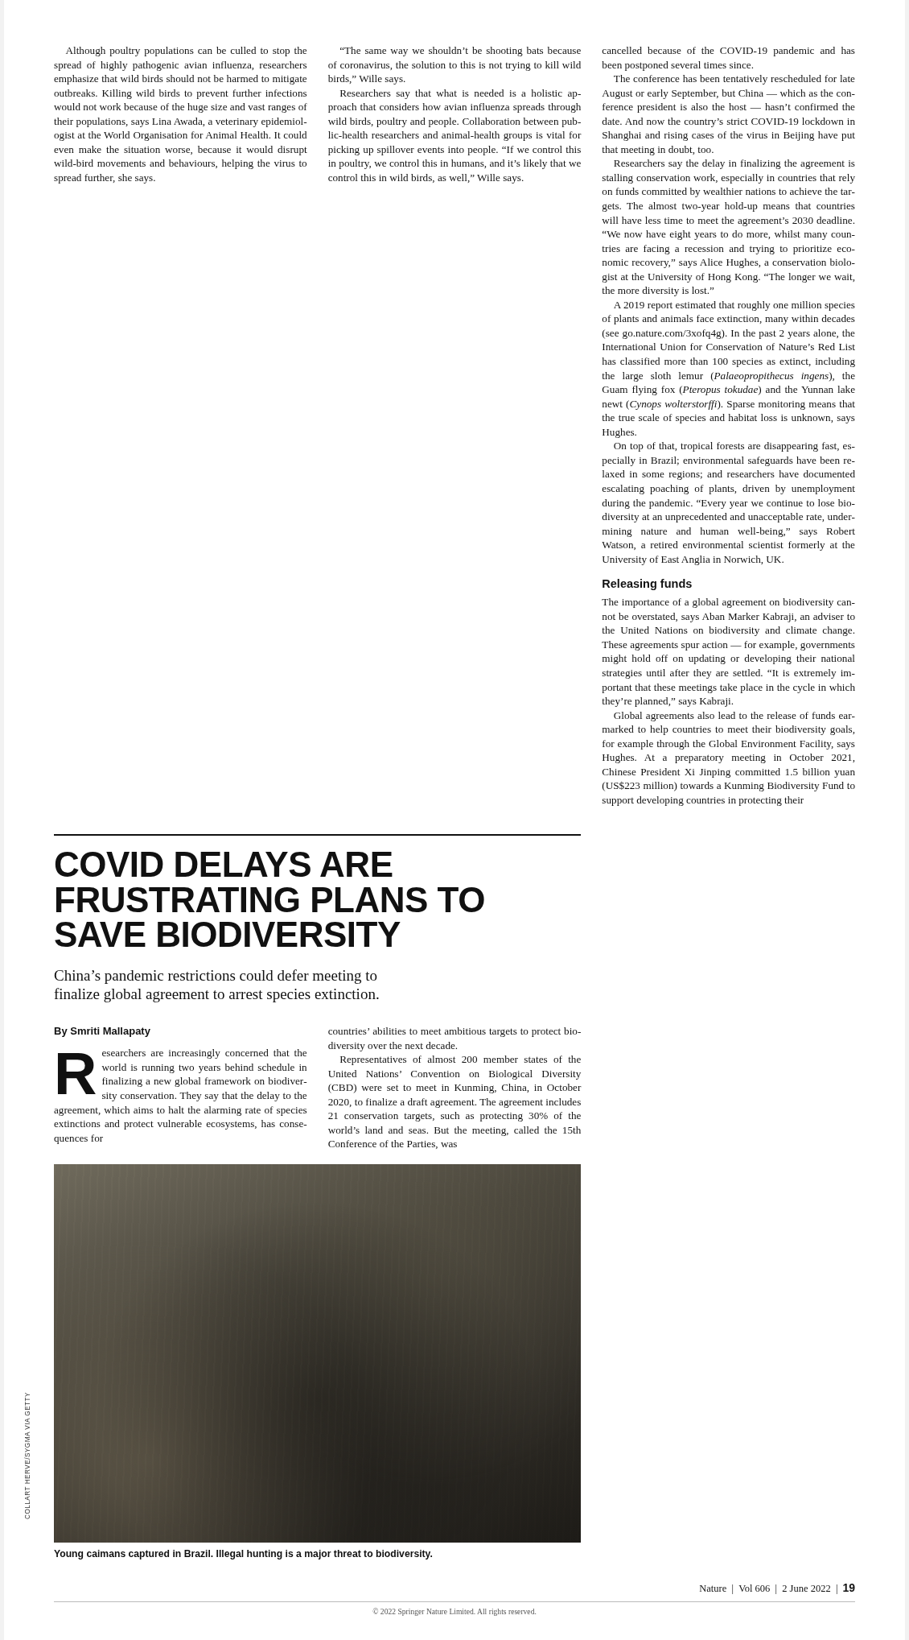Although poultry populations can be culled to stop the spread of highly pathogenic avian influenza, researchers emphasize that wild birds should not be harmed to mitigate outbreaks. Killing wild birds to prevent further infections would not work because of the huge size and vast ranges of their populations, says Lina Awada, a veterinary epidemiologist at the World Organisation for Animal Health. It could even make the situation worse, because it would disrupt wild-bird movements and behaviours, helping the virus to spread further, she says.
“The same way we shouldn’t be shooting bats because of coronavirus, the solution to this is not trying to kill wild birds,” Wille says.
Researchers say that what is needed is a holistic approach that considers how avian influenza spreads through wild birds, poultry and people. Collaboration between public-health researchers and animal-health groups is vital for picking up spillover events into people. “If we control this in poultry, we control this in humans, and it’s likely that we control this in wild birds, as well,” Wille says.
cancelled because of the COVID-19 pandemic and has been postponed several times since.
The conference has been tentatively rescheduled for late August or early September, but China — which as the conference president is also the host — hasn’t confirmed the date. And now the country’s strict COVID-19 lockdown in Shanghai and rising cases of the virus in Beijing have put that meeting in doubt, too.
Researchers say the delay in finalizing the agreement is stalling conservation work, especially in countries that rely on funds committed by wealthier nations to achieve the targets. The almost two-year hold-up means that countries will have less time to meet the agreement’s 2030 deadline. “We now have eight years to do more, whilst many countries are facing a recession and trying to prioritize economic recovery,” says Alice Hughes, a conservation biologist at the University of Hong Kong. “The longer we wait, the more diversity is lost.”
A 2019 report estimated that roughly one million species of plants and animals face extinction, many within decades (see go.nature.com/3xofq4g). In the past 2 years alone, the International Union for Conservation of Nature’s Red List has classified more than 100 species as extinct, including the large sloth lemur (Palaeopropithecus ingens), the Guam flying fox (Pteropus tokudae) and the Yunnan lake newt (Cynops wolterstorffi). Sparse monitoring means that the true scale of species and habitat loss is unknown, says Hughes.
On top of that, tropical forests are disappearing fast, especially in Brazil; environmental safeguards have been relaxed in some regions; and researchers have documented escalating poaching of plants, driven by unemployment during the pandemic. “Every year we continue to lose biodiversity at an unprecedented and unacceptable rate, undermining nature and human well-being,” says Robert Watson, a retired environmental scientist formerly at the University of East Anglia in Norwich, UK.
Releasing funds
The importance of a global agreement on biodiversity cannot be overstated, says Aban Marker Kabraji, an adviser to the United Nations on biodiversity and climate change. These agreements spur action — for example, governments might hold off on updating or developing their national strategies until after they are settled. “It is extremely important that these meetings take place in the cycle in which they’re planned,” says Kabraji.
Global agreements also lead to the release of funds earmarked to help countries to meet their biodiversity goals, for example through the Global Environment Facility, says Hughes. At a preparatory meeting in October 2021, Chinese President Xi Jinping committed 1.5 billion yuan (US$223 million) towards a Kunming Biodiversity Fund to support developing countries in protecting their
COVID delays are
frustrating plans to
save biodiversity
China’s pandemic restrictions could defer meeting to
finalize global agreement to arrest species extinction.
By Smriti Mallapaty
Researchers are increasingly concerned that the world is running two years behind schedule in finalizing a new global framework on biodiversity conservation. They say that the delay to the agreement, which aims to halt the alarming rate of species extinctions and protect vulnerable ecosystems, has consequences for
countries’ abilities to meet ambitious targets to protect biodiversity over the next decade.
Representatives of almost 200 member states of the United Nations’ Convention on Biological Diversity (CBD) were set to meet in Kunming, China, in October 2020, to finalize a draft agreement. The agreement includes 21 conservation targets, such as protecting 30% of the world’s land and seas. But the meeting, called the 15th Conference of the Parties, was
Young caimans captured in Brazil. Illegal hunting is a major threat to biodiversity.
COLLART HERVE/SYGMA VIA GETTY
Nature | Vol 606 | 2 June 2022 | 19
© 2022 Springer Nature Limited. All rights reserved.